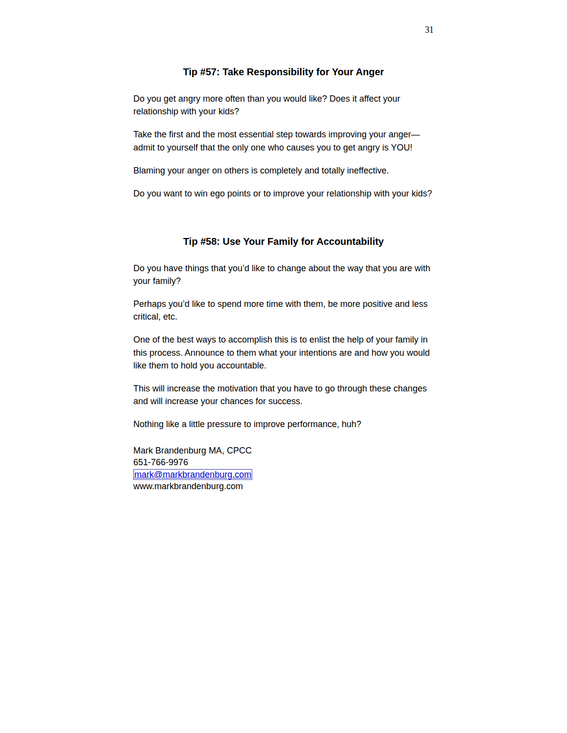31
Tip #57: Take Responsibility for Your Anger
Do you get angry more often than you would like? Does it affect your relationship with your kids?
Take the first and the most essential step towards improving your anger—admit to yourself that the only one who causes you to get angry is YOU!
Blaming your anger on others is completely and totally ineffective.
Do you want to win ego points or to improve your relationship with your kids?
Tip #58: Use Your Family for Accountability
Do you have things that you’d like to change about the way that you are with your family?
Perhaps you’d like to spend more time with them, be more positive and less critical, etc.
One of the best ways to accomplish this is to enlist the help of your family in this process. Announce to them what your intentions are and how you would like them to hold you accountable.
This will increase the motivation that you have to go through these changes and will increase your chances for success.
Nothing like a little pressure to improve performance, huh?
Mark Brandenburg MA, CPCC
651-766-9976
mark@markbrandenburg.com
www.markbrandenburg.com